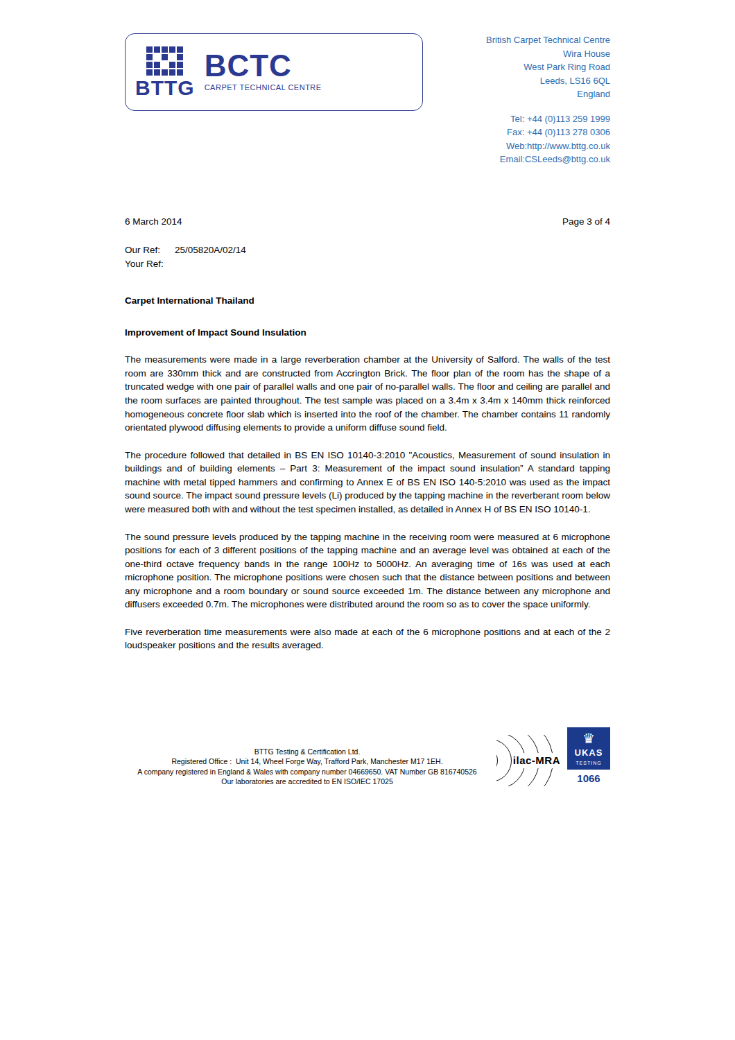BTTG
BCTC
CARPET TECHNICAL CENTRE
British Carpet Technical Centre
Wira House
West Park Ring Road
Leeds, LS16 6QL
England
Tel: +44 (0)113 259 1999
Fax: +44 (0)113 278 0306
Web:http://www.bttg.co.uk
Email:CSLeeds@bttg.co.uk
6 March 2014
Page 3 of 4
Our Ref: 25/05820A/02/14
Your Ref:
Carpet International Thailand
Improvement of Impact Sound Insulation
The measurements were made in a large reverberation chamber at the University of Salford. The walls of the test room are 330mm thick and are constructed from Accrington Brick. The floor plan of the room has the shape of a truncated wedge with one pair of parallel walls and one pair of no-parallel walls. The floor and ceiling are parallel and the room surfaces are painted throughout. The test sample was placed on a 3.4m x 3.4m x 140mm thick reinforced homogeneous concrete floor slab which is inserted into the roof of the chamber. The chamber contains 11 randomly orientated plywood diffusing elements to provide a uniform diffuse sound field.
The procedure followed that detailed in BS EN ISO 10140-3:2010 "Acoustics, Measurement of sound insulation in buildings and of building elements – Part 3: Measurement of the impact sound insulation” A standard tapping machine with metal tipped hammers and confirming to Annex E of BS EN ISO 140-5:2010 was used as the impact sound source. The impact sound pressure levels (Li) produced by the tapping machine in the reverberant room below were measured both with and without the test specimen installed, as detailed in Annex H of BS EN ISO 10140-1.
The sound pressure levels produced by the tapping machine in the receiving room were measured at 6 microphone positions for each of 3 different positions of the tapping machine and an average level was obtained at each of the one-third octave frequency bands in the range 100Hz to 5000Hz. An averaging time of 16s was used at each microphone position. The microphone positions were chosen such that the distance between positions and between any microphone and a room boundary or sound source exceeded 1m. The distance between any microphone and diffusers exceeded 0.7m. The microphones were distributed around the room so as to cover the space uniformly.
Five reverberation time measurements were also made at each of the 6 microphone positions and at each of the 2 loudspeaker positions and the results averaged.
BTTG Testing & Certification Ltd.
Registered Office : Unit 14, Wheel Forge Way, Trafford Park, Manchester M17 1EH.
A company registered in England & Wales with company number 04669650. VAT Number GB 816740526
Our laboratories are accredited to EN ISO/IEC 17025
ilac-MRA
♛
UKAS
TESTING
1066